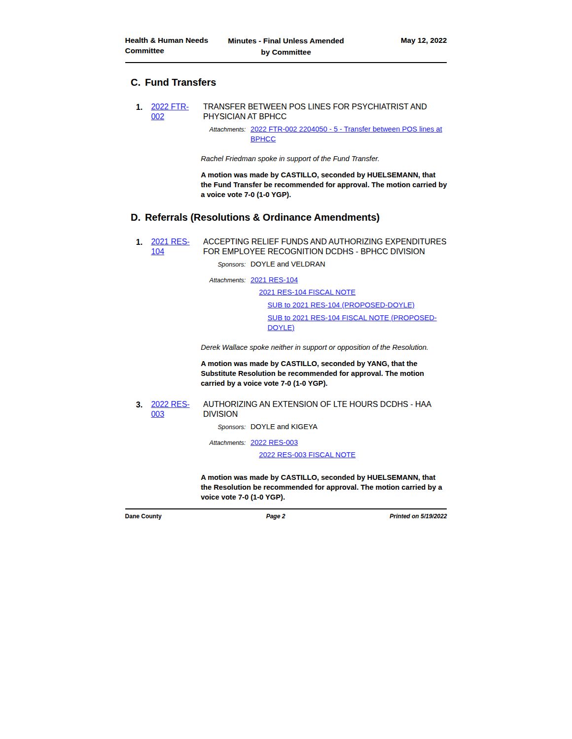Health & Human Needs Committee
Minutes - Final Unless Amended
by Committee
May 12, 2022
C. Fund Transfers
1.
2022 FTR-002
TRANSFER BETWEEN POS LINES FOR PSYCHIATRIST AND PHYSICIAN AT BPHCC
Attachments:
2022 FTR-002 2204050 - 5 - Transfer between POS lines at BPHCC
Rachel Friedman spoke in support of the Fund Transfer.
A motion was made by CASTILLO, seconded by HUELSEMANN, that the Fund Transfer be recommended for approval. The motion carried by a voice vote 7-0 (1-0 YGP).
D. Referrals (Resolutions & Ordinance Amendments)
1.
2021 RES-104
ACCEPTING RELIEF FUNDS AND AUTHORIZING EXPENDITURES FOR EMPLOYEE RECOGNITION DCDHS - BPHCC DIVISION
Sponsors:
DOYLE and VELDRAN
Attachments:
2021 RES-104 2021 RES-104 FISCAL NOTE SUB to 2021 RES-104 (PROPOSED-DOYLE) SUB to 2021 RES-104 FISCAL NOTE (PROPOSED-DOYLE)
Derek Wallace spoke neither in support or opposition of the Resolution.
A motion was made by CASTILLO, seconded by YANG, that the Substitute Resolution be recommended for approval. The motion carried by a voice vote 7-0 (1-0 YGP).
3.
2022 RES-003
AUTHORIZING AN EXTENSION OF LTE HOURS DCDHS - HAA DIVISION
Sponsors:
DOYLE and KIGEYA
Attachments:
2022 RES-003 2022 RES-003 FISCAL NOTE
A motion was made by CASTILLO, seconded by HUELSEMANN, that the Resolution be recommended for approval. The motion carried by a voice vote 7-0 (1-0 YGP).
Dane County
Page 2
Printed on 5/19/2022